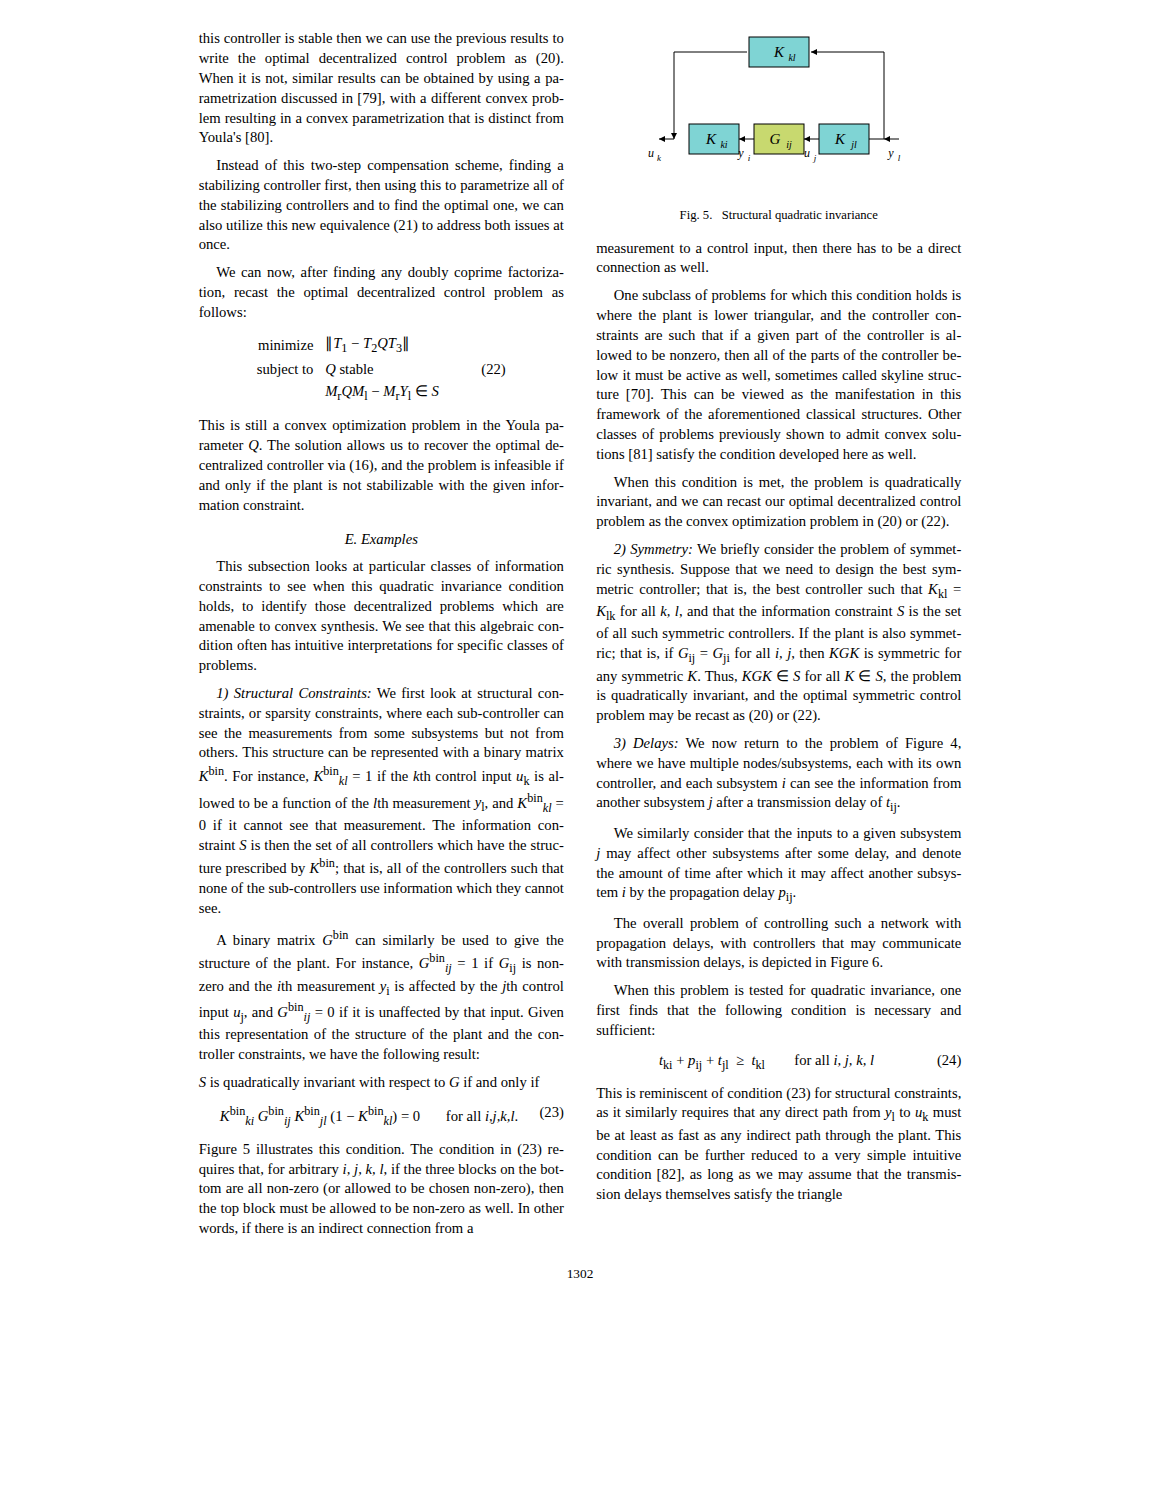this controller is stable then we can use the previous results to write the optimal decentralized control problem as (20). When it is not, similar results can be obtained by using a parametrization discussed in [79], with a different convex problem resulting in a convex parametrization that is distinct from Youla's [80].
Instead of this two-step compensation scheme, finding a stabilizing controller first, then using this to parametrize all of the stabilizing controllers and to find the optimal one, we can also utilize this new equivalence (21) to address both issues at once.
We can now, after finding any doubly coprime factorization, recast the optimal decentralized control problem as follows:
| minimize | ∥ T 1 − T 2 QT 3 ∥ | |
| subject to | Q stable | (22) |
| | M r QM l − M r Y l ∈ S | |
This is still a convex optimization problem in the Youla parameter Q. The solution allows us to recover the optimal decentralized controller via (16), and the problem is infeasible if and only if the plant is not stabilizable with the given information constraint.
E. Examples
This subsection looks at particular classes of information constraints to see when this quadratic invariance condition holds, to identify those decentralized problems which are amenable to convex synthesis. We see that this algebraic condition often has intuitive interpretations for specific classes of problems.
1) Structural Constraints: We first look at structural constraints, or sparsity constraints, where each sub-controller can see the measurements from some subsystems but not from others. This structure can be represented with a binary matrix Kbin. For instance, Kbinkl = 1 if the kth control input uk is allowed to be a function of the lth measurement yl, and Kbinkl = 0 if it cannot see that measurement. The information constraint S is then the set of all controllers which have the structure prescribed by Kbin; that is, all of the controllers such that none of the sub-controllers use information which they cannot see.
A binary matrix Gbin can similarly be used to give the structure of the plant. For instance, Gbinij = 1 if Gij is non-zero and the ith measurement yi is affected by the jth control input uj, and Gbinij = 0 if it is unaffected by that input. Given this representation of the structure of the plant and the controller constraints, we have the following result:
S is quadratically invariant with respect to G if and only if
(23) Kbinki Gbinij Kbinjl (1 − Kbinkl) = 0 for all i,j,k,l.
Figure 5 illustrates this condition. The condition in (23) requires that, for arbitrary i, j, k, l, if the three blocks on the bottom are all non-zero (or allowed to be chosen non-zero), then the top block must be allowed to be non-zero as well. In other words, if there is an indirect connection from a
K kl K ki G ij K jl u k y i u j y l
Fig. 5. Structural quadratic invariance
measurement to a control input, then there has to be a direct connection as well.
One subclass of problems for which this condition holds is where the plant is lower triangular, and the controller constraints are such that if a given part of the controller is allowed to be nonzero, then all of the parts of the controller below it must be active as well, sometimes called skyline structure [70]. This can be viewed as the manifestation in this framework of the aforementioned classical structures. Other classes of problems previously shown to admit convex solutions [81] satisfy the condition developed here as well.
When this condition is met, the problem is quadratically invariant, and we can recast our optimal decentralized control problem as the convex optimization problem in (20) or (22).
2) Symmetry: We briefly consider the problem of symmetric synthesis. Suppose that we need to design the best symmetric controller; that is, the best controller such that Kkl = Klk for all k, l, and that the information constraint S is the set of all such symmetric controllers. If the plant is also symmetric; that is, if Gij = Gji for all i, j, then KGK is symmetric for any symmetric K. Thus, KGK ∈ S for all K ∈ S, the problem is quadratically invariant, and the optimal symmetric control problem may be recast as (20) or (22).
3) Delays: We now return to the problem of Figure 4, where we have multiple nodes/subsystems, each with its own controller, and each subsystem i can see the information from another subsystem j after a transmission delay of tij.
We similarly consider that the inputs to a given subsystem j may affect other subsystems after some delay, and denote the amount of time after which it may affect another subsystem i by the propagation delay pij.
The overall problem of controlling such a network with propagation delays, with controllers that may communicate with transmission delays, is depicted in Figure 6.
When this problem is tested for quadratic invariance, one first finds that the following condition is necessary and sufficient:
(24) tki + pij + tjl ≥ tkl for all i, j, k, l
This is reminiscent of condition (23) for structural constraints, as it similarly requires that any direct path from yl to uk must be at least as fast as any indirect path through the plant. This condition can be further reduced to a very simple intuitive condition [82], as long as we may assume that the transmission delays themselves satisfy the triangle
1302